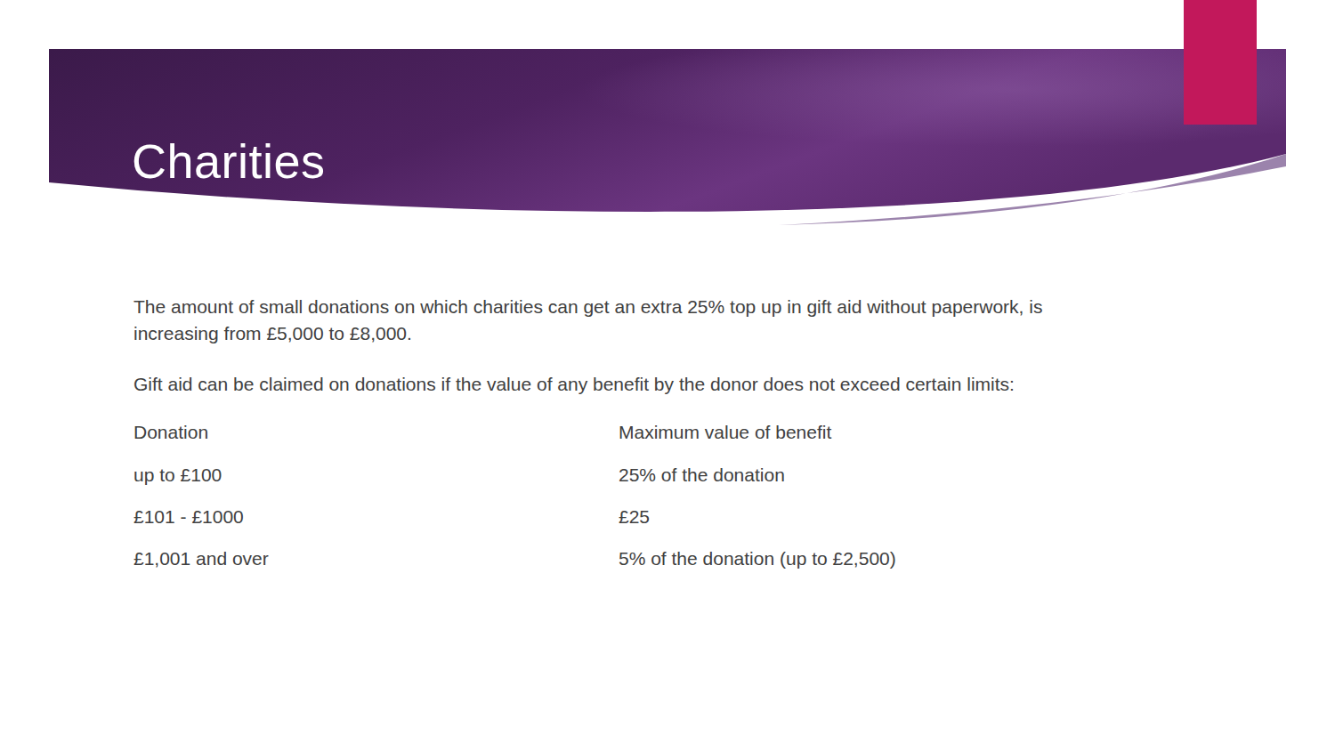Charities
The amount of small donations on which charities can get an extra 25% top up in gift aid without paperwork, is increasing from £5,000 to £8,000.
Gift aid can be claimed on donations if the value of any benefit by the donor does not exceed certain limits:
| Donation | Maximum value of benefit |
| up to £100 | 25% of the donation |
| £101 - £1000 | £25 |
| £1,001 and over | 5% of the donation (up to £2,500) |